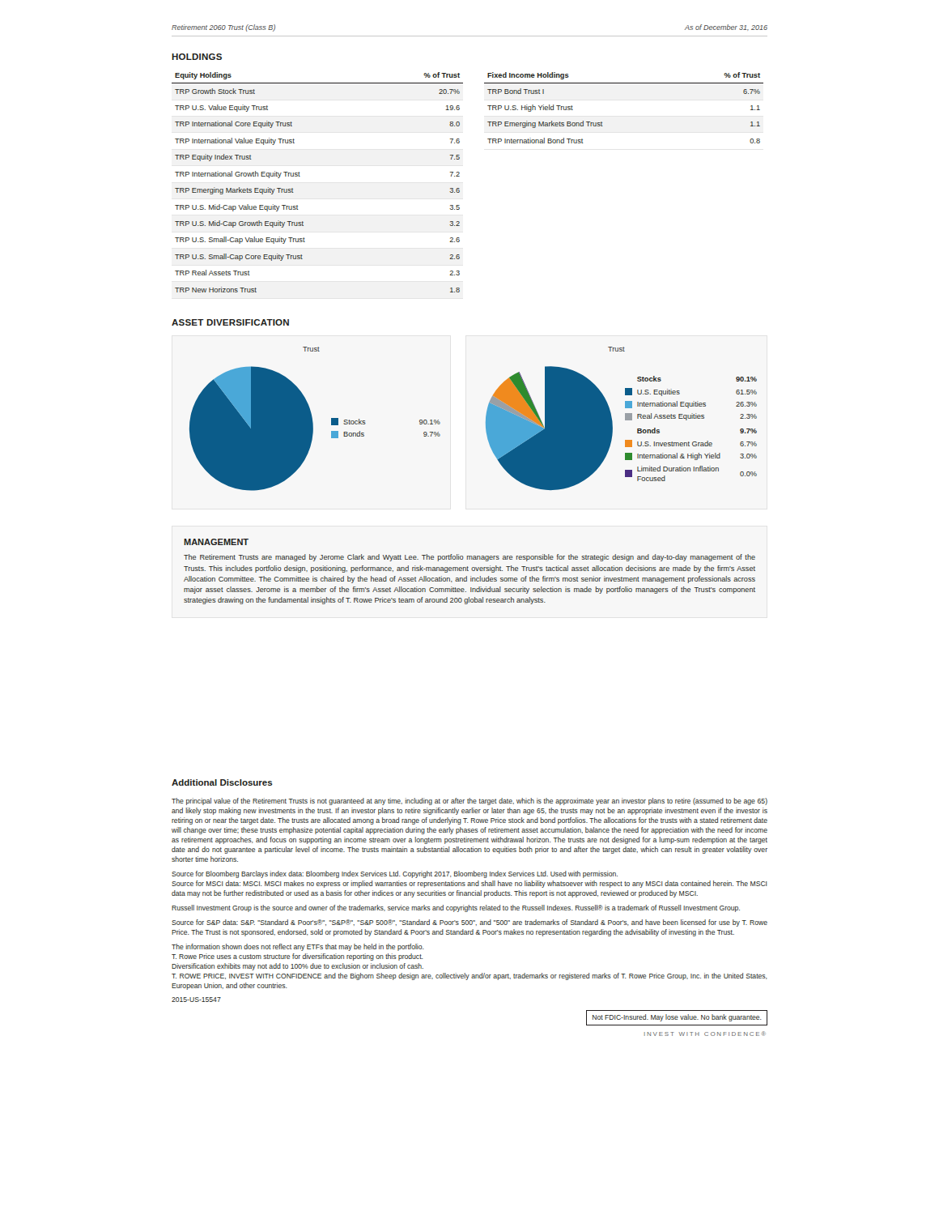Retirement 2060 Trust (Class B)
As of December 31, 2016
HOLDINGS
| Equity Holdings | % of Trust |
| --- | --- |
| TRP Growth Stock Trust | 20.7% |
| TRP U.S. Value Equity Trust | 19.6 |
| TRP International Core Equity Trust | 8.0 |
| TRP International Value Equity Trust | 7.6 |
| TRP Equity Index Trust | 7.5 |
| TRP International Growth Equity Trust | 7.2 |
| TRP Emerging Markets Equity Trust | 3.6 |
| TRP U.S. Mid-Cap Value Equity Trust | 3.5 |
| TRP U.S. Mid-Cap Growth Equity Trust | 3.2 |
| TRP U.S. Small-Cap Value Equity Trust | 2.6 |
| TRP U.S. Small-Cap Core Equity Trust | 2.6 |
| TRP Real Assets Trust | 2.3 |
| TRP New Horizons Trust | 1.8 |
| Fixed Income Holdings | % of Trust |
| --- | --- |
| TRP Bond Trust I | 6.7% |
| TRP U.S. High Yield Trust | 1.1 |
| TRP Emerging Markets Bond Trust | 1.1 |
| TRP International Bond Trust | 0.8 |
ASSET DIVERSIFICATION
Trust
Stocks 90.1%
Bonds 9.7%
Trust
Stocks 90.1%
U.S. Equities 61.5%
International Equities 26.3%
Real Assets Equities 2.3%
Bonds 9.7%
U.S. Investment Grade 6.7%
International & High Yield 3.0%
Limited Duration Inflation Focused 0.0%
MANAGEMENT
The Retirement Trusts are managed by Jerome Clark and Wyatt Lee. The portfolio managers are responsible for the strategic design and day-to-day management of the Trusts. This includes portfolio design, positioning, performance, and risk-management oversight. The Trust's tactical asset allocation decisions are made by the firm's Asset Allocation Committee. The Committee is chaired by the head of Asset Allocation, and includes some of the firm's most senior investment management professionals across major asset classes. Jerome is a member of the firm's Asset Allocation Committee. Individual security selection is made by portfolio managers of the Trust's component strategies drawing on the fundamental insights of T. Rowe Price's team of around 200 global research analysts.
Additional Disclosures
The principal value of the Retirement Trusts is not guaranteed at any time, including at or after the target date, which is the approximate year an investor plans to retire (assumed to be age 65) and likely stop making new investments in the trust. If an investor plans to retire significantly earlier or later than age 65, the trusts may not be an appropriate investment even if the investor is retiring on or near the target date. The trusts are allocated among a broad range of underlying T. Rowe Price stock and bond portfolios. The allocations for the trusts with a stated retirement date will change over time; these trusts emphasize potential capital appreciation during the early phases of retirement asset accumulation, balance the need for appreciation with the need for income as retirement approaches, and focus on supporting an income stream over a longterm postretirement withdrawal horizon. The trusts are not designed for a lump-sum redemption at the target date and do not guarantee a particular level of income. The trusts maintain a substantial allocation to equities both prior to and after the target date, which can result in greater volatility over shorter time horizons.
Source for Bloomberg Barclays index data: Bloomberg Index Services Ltd. Copyright 2017, Bloomberg Index Services Ltd. Used with permission.
Source for MSCI data: MSCI. MSCI makes no express or implied warranties or representations and shall have no liability whatsoever with respect to any MSCI data contained herein. The MSCI data may not be further redistributed or used as a basis for other indices or any securities or financial products. This report is not approved, reviewed or produced by MSCI.
Russell Investment Group is the source and owner of the trademarks, service marks and copyrights related to the Russell Indexes. Russell® is a trademark of Russell Investment Group.
Source for S&P data: S&P. "Standard & Poor's®", "S&P®", "S&P 500®", "Standard & Poor's 500", and "500" are trademarks of Standard & Poor's, and have been licensed for use by T. Rowe Price. The Trust is not sponsored, endorsed, sold or promoted by Standard & Poor's and Standard & Poor's makes no representation regarding the advisability of investing in the Trust.
The information shown does not reflect any ETFs that may be held in the portfolio.
T. Rowe Price uses a custom structure for diversification reporting on this product.
Diversification exhibits may not add to 100% due to exclusion or inclusion of cash.
T. ROWE PRICE, INVEST WITH CONFIDENCE and the Bighorn Sheep design are, collectively and/or apart, trademarks or registered marks of T. Rowe Price Group, Inc. in the United States, European Union, and other countries.
2015-US-15547
Not FDIC-Insured. May lose value. No bank guarantee.
INVEST WITH CONFIDENCE®